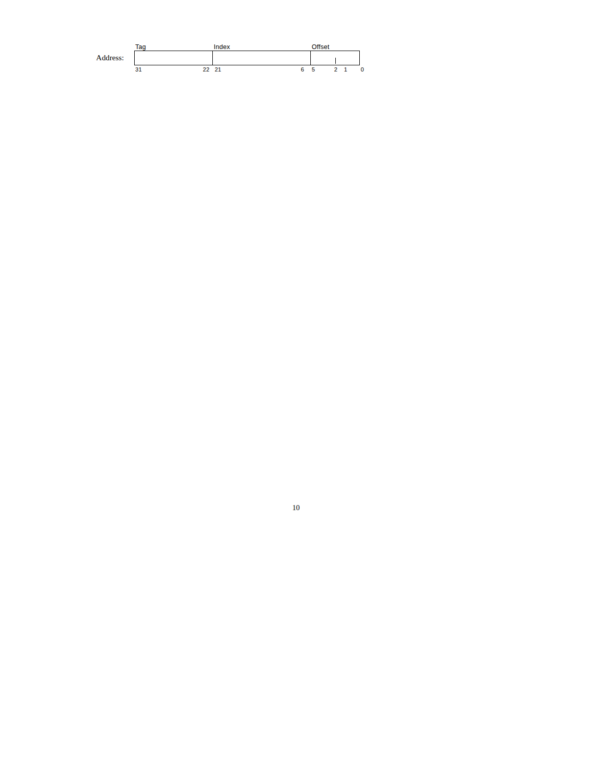Tag Index Offset
Address:
31 22 21 6 5 2 1 0
10